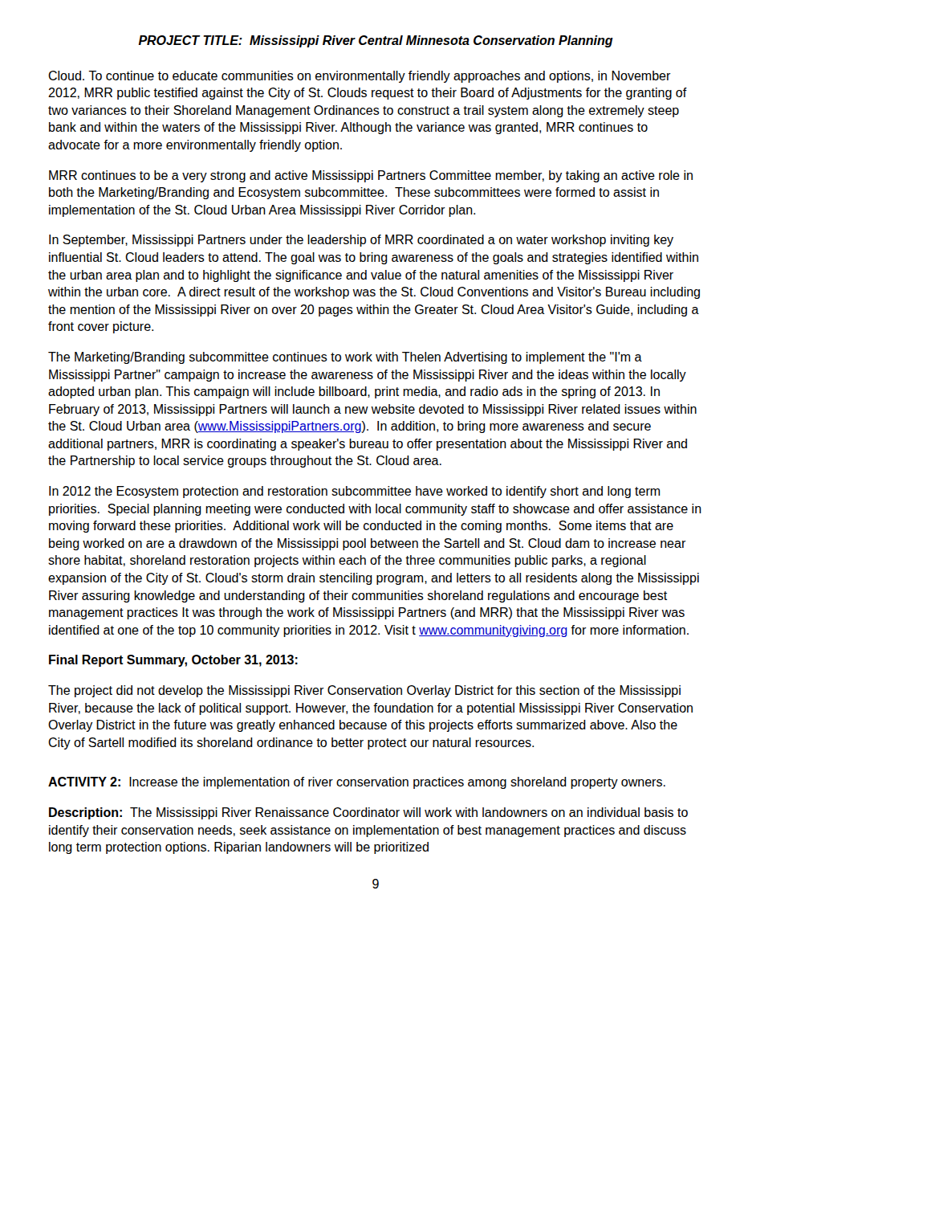PROJECT TITLE: Mississippi River Central Minnesota Conservation Planning
Cloud. To continue to educate communities on environmentally friendly approaches and options, in November 2012, MRR public testified against the City of St. Clouds request to their Board of Adjustments for the granting of two variances to their Shoreland Management Ordinances to construct a trail system along the extremely steep bank and within the waters of the Mississippi River. Although the variance was granted, MRR continues to advocate for a more environmentally friendly option.
MRR continues to be a very strong and active Mississippi Partners Committee member, by taking an active role in both the Marketing/Branding and Ecosystem subcommittee. These subcommittees were formed to assist in implementation of the St. Cloud Urban Area Mississippi River Corridor plan.
In September, Mississippi Partners under the leadership of MRR coordinated a on water workshop inviting key influential St. Cloud leaders to attend. The goal was to bring awareness of the goals and strategies identified within the urban area plan and to highlight the significance and value of the natural amenities of the Mississippi River within the urban core. A direct result of the workshop was the St. Cloud Conventions and Visitor's Bureau including the mention of the Mississippi River on over 20 pages within the Greater St. Cloud Area Visitor's Guide, including a front cover picture.
The Marketing/Branding subcommittee continues to work with Thelen Advertising to implement the "I'm a Mississippi Partner" campaign to increase the awareness of the Mississippi River and the ideas within the locally adopted urban plan. This campaign will include billboard, print media, and radio ads in the spring of 2013. In February of 2013, Mississippi Partners will launch a new website devoted to Mississippi River related issues within the St. Cloud Urban area (www.MississippiPartners.org). In addition, to bring more awareness and secure additional partners, MRR is coordinating a speaker's bureau to offer presentation about the Mississippi River and the Partnership to local service groups throughout the St. Cloud area.
In 2012 the Ecosystem protection and restoration subcommittee have worked to identify short and long term priorities. Special planning meeting were conducted with local community staff to showcase and offer assistance in moving forward these priorities. Additional work will be conducted in the coming months. Some items that are being worked on are a drawdown of the Mississippi pool between the Sartell and St. Cloud dam to increase near shore habitat, shoreland restoration projects within each of the three communities public parks, a regional expansion of the City of St. Cloud's storm drain stenciling program, and letters to all residents along the Mississippi River assuring knowledge and understanding of their communities shoreland regulations and encourage best management practices It was through the work of Mississippi Partners (and MRR) that the Mississippi River was identified at one of the top 10 community priorities in 2012. Visit t www.communitygiving.org for more information.
Final Report Summary, October 31, 2013:
The project did not develop the Mississippi River Conservation Overlay District for this section of the Mississippi River, because the lack of political support. However, the foundation for a potential Mississippi River Conservation Overlay District in the future was greatly enhanced because of this projects efforts summarized above. Also the City of Sartell modified its shoreland ordinance to better protect our natural resources.
ACTIVITY 2: Increase the implementation of river conservation practices among shoreland property owners.
Description: The Mississippi River Renaissance Coordinator will work with landowners on an individual basis to identify their conservation needs, seek assistance on implementation of best management practices and discuss long term protection options. Riparian landowners will be prioritized
9